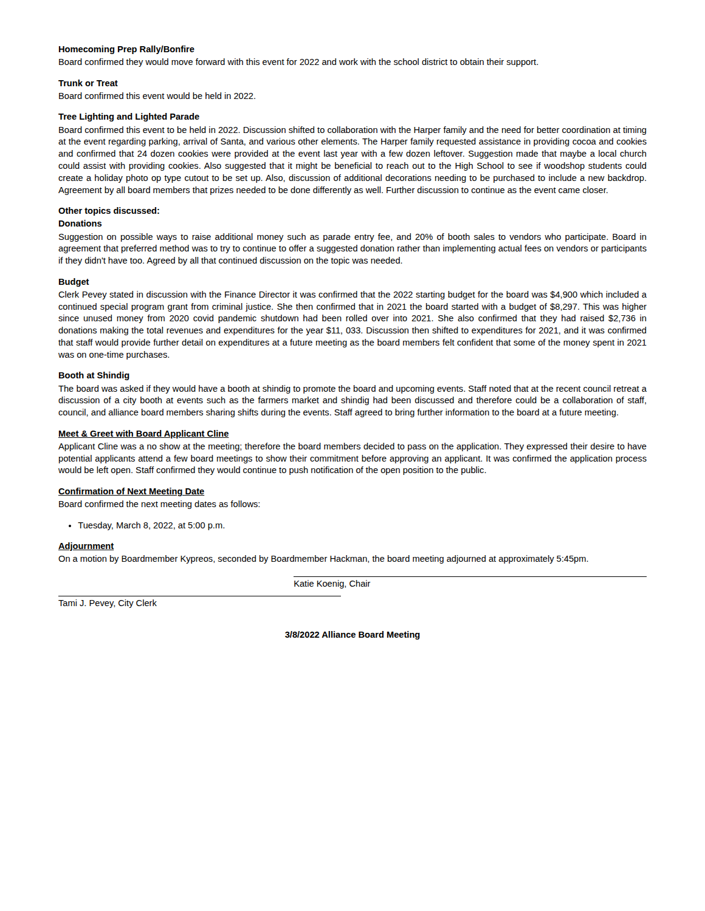Homecoming Prep Rally/Bonfire
Board confirmed they would move forward with this event for 2022 and work with the school district to obtain their support.
Trunk or Treat
Board confirmed this event would be held in 2022.
Tree Lighting and Lighted Parade
Board confirmed this event to be held in 2022. Discussion shifted to collaboration with the Harper family and the need for better coordination at timing at the event regarding parking, arrival of Santa, and various other elements. The Harper family requested assistance in providing cocoa and cookies and confirmed that 24 dozen cookies were provided at the event last year with a few dozen leftover. Suggestion made that maybe a local church could assist with providing cookies. Also suggested that it might be beneficial to reach out to the High School to see if woodshop students could create a holiday photo op type cutout to be set up. Also, discussion of additional decorations needing to be purchased to include a new backdrop. Agreement by all board members that prizes needed to be done differently as well. Further discussion to continue as the event came closer.
Other topics discussed:
Donations
Suggestion on possible ways to raise additional money such as parade entry fee, and 20% of booth sales to vendors who participate. Board in agreement that preferred method was to try to continue to offer a suggested donation rather than implementing actual fees on vendors or participants if they didn't have too. Agreed by all that continued discussion on the topic was needed.
Budget
Clerk Pevey stated in discussion with the Finance Director it was confirmed that the 2022 starting budget for the board was $4,900 which included a continued special program grant from criminal justice. She then confirmed that in 2021 the board started with a budget of $8,297. This was higher since unused money from 2020 covid pandemic shutdown had been rolled over into 2021. She also confirmed that they had raised $2,736 in donations making the total revenues and expenditures for the year $11, 033. Discussion then shifted to expenditures for 2021, and it was confirmed that staff would provide further detail on expenditures at a future meeting as the board members felt confident that some of the money spent in 2021 was on one-time purchases.
Booth at Shindig
The board was asked if they would have a booth at shindig to promote the board and upcoming events. Staff noted that at the recent council retreat a discussion of a city booth at events such as the farmers market and shindig had been discussed and therefore could be a collaboration of staff, council, and alliance board members sharing shifts during the events. Staff agreed to bring further information to the board at a future meeting.
Meet & Greet with Board Applicant Cline
Applicant Cline was a no show at the meeting; therefore the board members decided to pass on the application. They expressed their desire to have potential applicants attend a few board meetings to show their commitment before approving an applicant. It was confirmed the application process would be left open. Staff confirmed they would continue to push notification of the open position to the public.
Confirmation of Next Meeting Date
Board confirmed the next meeting dates as follows:
Tuesday, March 8, 2022, at 5:00 p.m.
Adjournment
On a motion by Boardmember Kypreos, seconded by Boardmember Hackman, the board meeting adjourned at approximately 5:45pm.
Katie Koenig, Chair
Tami J. Pevey, City Clerk
3/8/2022 Alliance Board Meeting